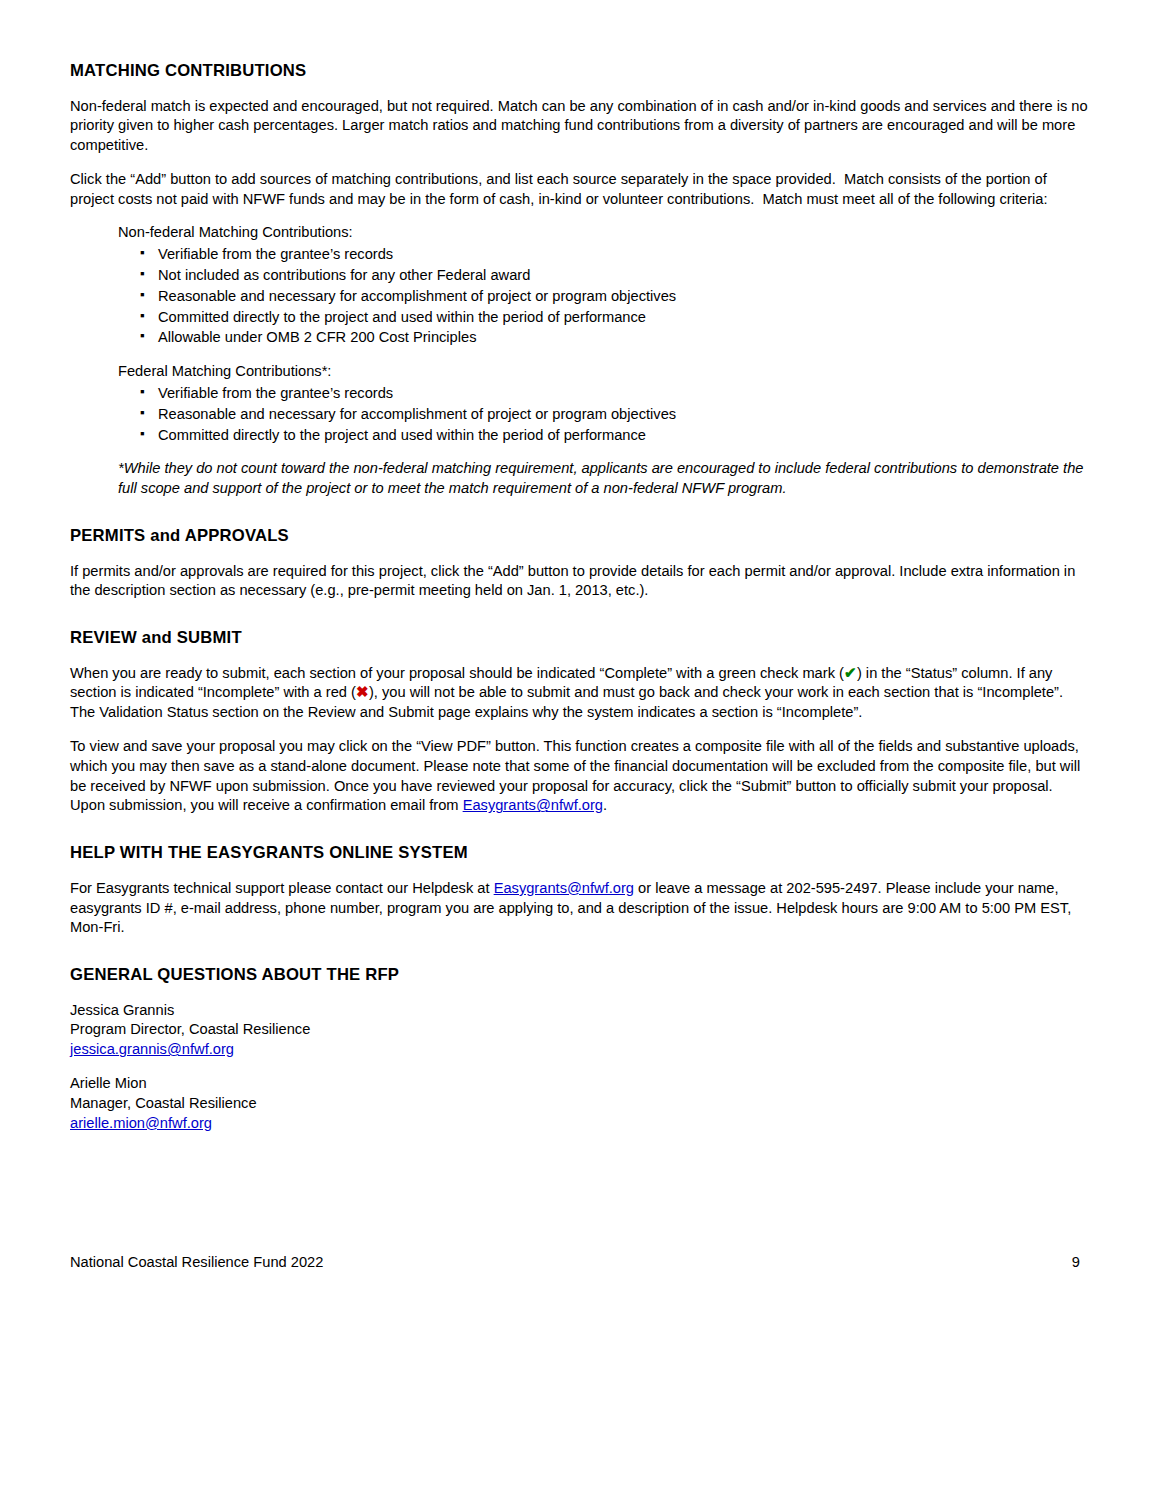MATCHING CONTRIBUTIONS
Non-federal match is expected and encouraged, but not required. Match can be any combination of in cash and/or in-kind goods and services and there is no priority given to higher cash percentages. Larger match ratios and matching fund contributions from a diversity of partners are encouraged and will be more competitive.
Click the “Add” button to add sources of matching contributions, and list each source separately in the space provided. Match consists of the portion of project costs not paid with NFWF funds and may be in the form of cash, in-kind or volunteer contributions. Match must meet all of the following criteria:
Non-federal Matching Contributions:
Verifiable from the grantee’s records
Not included as contributions for any other Federal award
Reasonable and necessary for accomplishment of project or program objectives
Committed directly to the project and used within the period of performance
Allowable under OMB 2 CFR 200 Cost Principles
Federal Matching Contributions*:
Verifiable from the grantee’s records
Reasonable and necessary for accomplishment of project or program objectives
Committed directly to the project and used within the period of performance
*While they do not count toward the non-federal matching requirement, applicants are encouraged to include federal contributions to demonstrate the full scope and support of the project or to meet the match requirement of a non-federal NFWF program.
PERMITS and APPROVALS
If permits and/or approvals are required for this project, click the “Add” button to provide details for each permit and/or approval. Include extra information in the description section as necessary (e.g., pre-permit meeting held on Jan. 1, 2013, etc.).
REVIEW and SUBMIT
When you are ready to submit, each section of your proposal should be indicated “Complete” with a green check mark (✔) in the “Status” column. If any section is indicated “Incomplete” with a red (✖), you will not be able to submit and must go back and check your work in each section that is “Incomplete”. The Validation Status section on the Review and Submit page explains why the system indicates a section is “Incomplete”.
To view and save your proposal you may click on the “View PDF” button. This function creates a composite file with all of the fields and substantive uploads, which you may then save as a stand-alone document. Please note that some of the financial documentation will be excluded from the composite file, but will be received by NFWF upon submission. Once you have reviewed your proposal for accuracy, click the “Submit” button to officially submit your proposal. Upon submission, you will receive a confirmation email from Easygrants@nfwf.org.
HELP WITH THE EASYGRANTS ONLINE SYSTEM
For Easygrants technical support please contact our Helpdesk at Easygrants@nfwf.org or leave a message at 202-595-2497. Please include your name, easygrants ID #, e-mail address, phone number, program you are applying to, and a description of the issue. Helpdesk hours are 9:00 AM to 5:00 PM EST, Mon-Fri.
GENERAL QUESTIONS ABOUT THE RFP
Jessica Grannis
Program Director, Coastal Resilience
jessica.grannis@nfwf.org
Arielle Mion
Manager, Coastal Resilience
arielle.mion@nfwf.org
National Coastal Resilience Fund 2022 9